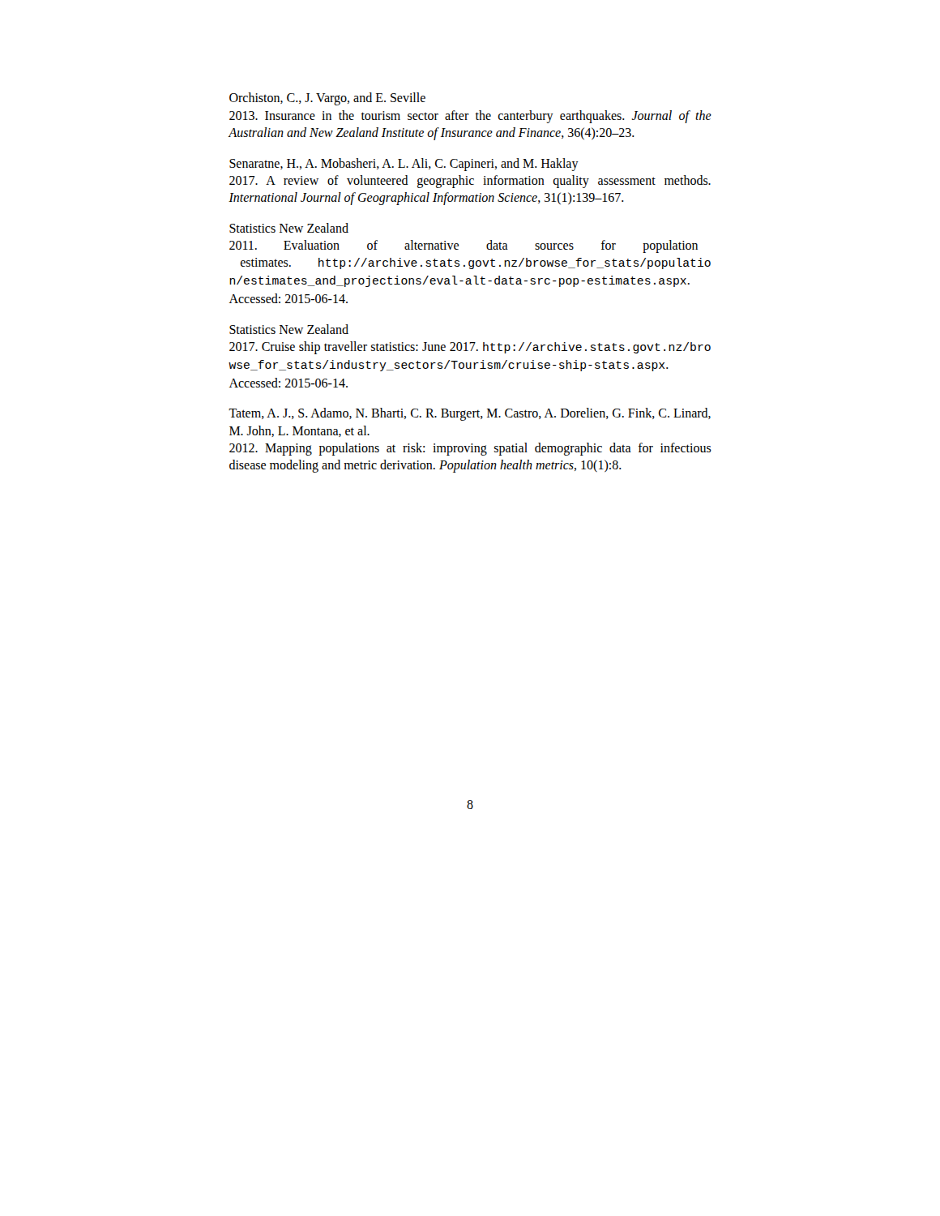Orchiston, C., J. Vargo, and E. Seville 2013. Insurance in the tourism sector after the canterbury earthquakes. Journal of the Australian and New Zealand Institute of Insurance and Finance, 36(4):20–23.
Senaratne, H., A. Mobasheri, A. L. Ali, C. Capineri, and M. Haklay 2017. A review of volunteered geographic information quality assessment methods. International Journal of Geographical Information Science, 31(1):139–167.
Statistics New Zealand 2011.  Evaluation  of  alternative  data  sources  for  population  estimates.  http://archive.stats.govt.nz/browse_for_stats/population/estimates_and_projections/eval-alt-data-src-pop-estimates.aspx. Accessed: 2015-06-14.
Statistics New Zealand 2017. Cruise ship traveller statistics: June 2017. http://archive.stats.govt.nz/browse_for_stats/industry_sectors/Tourism/cruise-ship-stats.aspx. Accessed: 2015-06-14.
Tatem, A. J., S. Adamo, N. Bharti, C. R. Burgert, M. Castro, A. Dorelien, G. Fink, C. Linard, M. John, L. Montana, et al. 2012. Mapping populations at risk: improving spatial demographic data for infectious disease modeling and metric derivation. Population health metrics, 10(1):8.
8